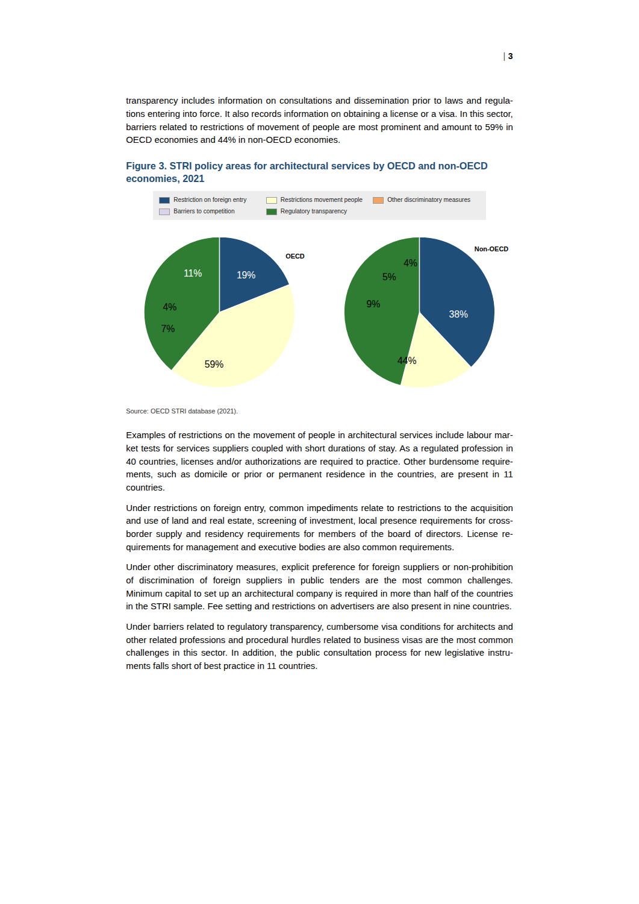| 3
transparency includes information on consultations and dissemination prior to laws and regulations entering into force. It also records information on obtaining a license or a visa. In this sector, barriers related to restrictions of movement of people are most prominent and amount to 59% in OECD economies and 44% in non-OECD economies.
Figure 3. STRI policy areas for architectural services by OECD and non-OECD economies, 2021
Restriction on foreign entry
Restrictions movement people
Other discriminatory measures
Barriers to competition
Regulatory transparency
OECD 19% 59% 7% 4% 11%
Non-OECD 38% 44% 9% 5% 4%
Source: OECD STRI database (2021).
Examples of restrictions on the movement of people in architectural services include labour market tests for services suppliers coupled with short durations of stay. As a regulated profession in 40 countries, licenses and/or authorizations are required to practice. Other burdensome requirements, such as domicile or prior or permanent residence in the countries, are present in 11 countries.
Under restrictions on foreign entry, common impediments relate to restrictions to the acquisition and use of land and real estate, screening of investment, local presence requirements for cross-border supply and residency requirements for members of the board of directors. License requirements for management and executive bodies are also common requirements.
Under other discriminatory measures, explicit preference for foreign suppliers or non-prohibition of discrimination of foreign suppliers in public tenders are the most common challenges. Minimum capital to set up an architectural company is required in more than half of the countries in the STRI sample. Fee setting and restrictions on advertisers are also present in nine countries.
Under barriers related to regulatory transparency, cumbersome visa conditions for architects and other related professions and procedural hurdles related to business visas are the most common challenges in this sector. In addition, the public consultation process for new legislative instruments falls short of best practice in 11 countries.